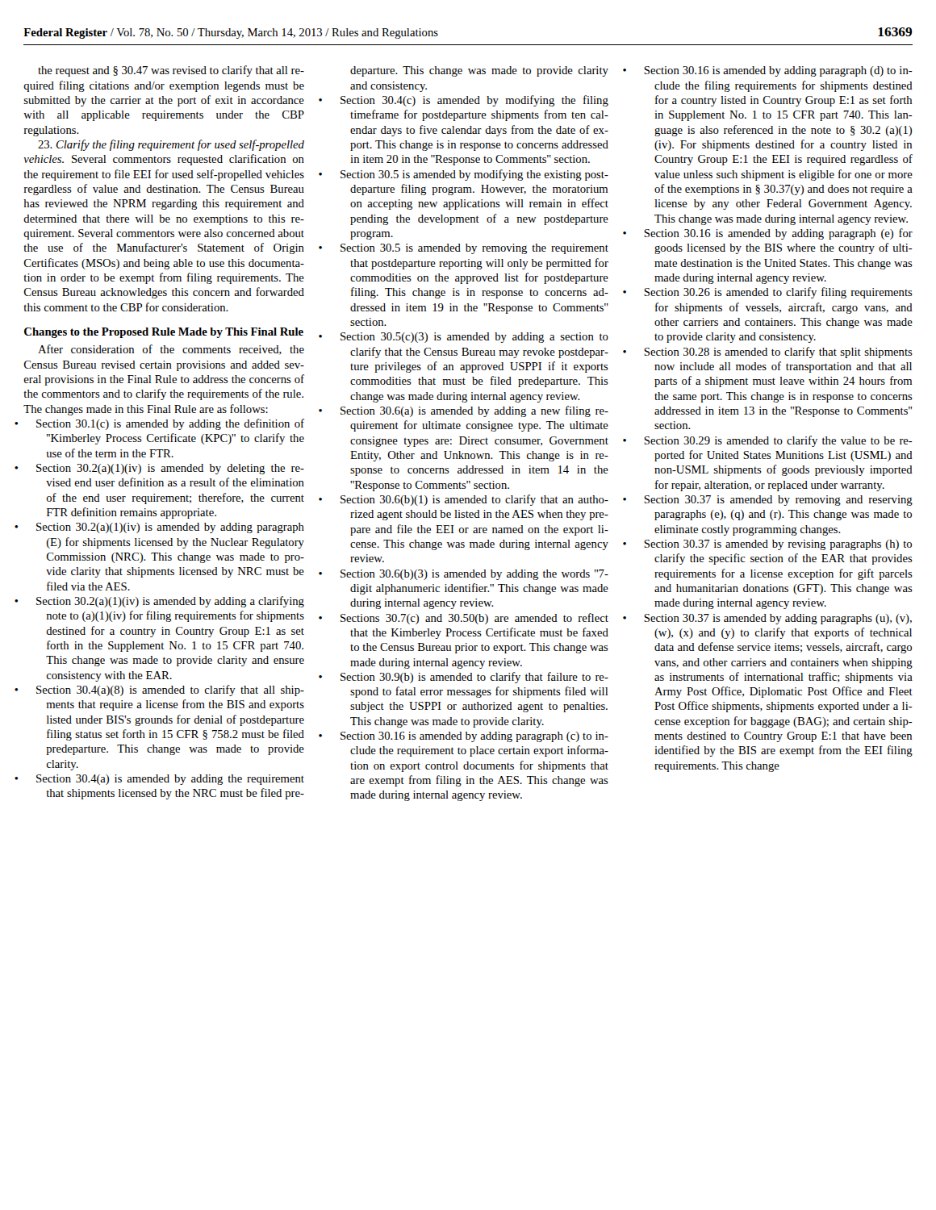Federal Register / Vol. 78, No. 50 / Thursday, March 14, 2013 / Rules and Regulations
16369
the request and § 30.47 was revised to clarify that all required filing citations and/or exemption legends must be submitted by the carrier at the port of exit in accordance with all applicable requirements under the CBP regulations.
23. Clarify the filing requirement for used self-propelled vehicles. Several commentors requested clarification on the requirement to file EEI for used self-propelled vehicles regardless of value and destination. The Census Bureau has reviewed the NPRM regarding this requirement and determined that there will be no exemptions to this requirement. Several commentors were also concerned about the use of the Manufacturer's Statement of Origin Certificates (MSOs) and being able to use this documentation in order to be exempt from filing requirements. The Census Bureau acknowledges this concern and forwarded this comment to the CBP for consideration.
Changes to the Proposed Rule Made by This Final Rule
After consideration of the comments received, the Census Bureau revised certain provisions and added several provisions in the Final Rule to address the concerns of the commentors and to clarify the requirements of the rule. The changes made in this Final Rule are as follows:
Section 30.1(c) is amended by adding the definition of ''Kimberley Process Certificate (KPC)'' to clarify the use of the term in the FTR.
Section 30.2(a)(1)(iv) is amended by deleting the revised end user definition as a result of the elimination of the end user requirement; therefore, the current FTR definition remains appropriate.
Section 30.2(a)(1)(iv) is amended by adding paragraph (E) for shipments licensed by the Nuclear Regulatory Commission (NRC). This change was made to provide clarity that shipments licensed by NRC must be filed via the AES.
Section 30.2(a)(1)(iv) is amended by adding a clarifying note to (a)(1)(iv) for filing requirements for shipments destined for a country in Country Group E:1 as set forth in the Supplement No. 1 to 15 CFR part 740. This change was made to provide clarity and ensure consistency with the EAR.
Section 30.4(a)(8) is amended to clarify that all shipments that require a license from the BIS and exports listed under BIS's grounds for denial of postdeparture filing status set forth in 15 CFR § 758.2 must be filed predeparture. This change was made to provide clarity.
Section 30.4(a) is amended by adding the requirement that shipments licensed by the NRC must be filed predeparture. This change was made to provide clarity and consistency.
Section 30.4(c) is amended by modifying the filing timeframe for postdeparture shipments from ten calendar days to five calendar days from the date of export. This change is in response to concerns addressed in item 20 in the ''Response to Comments'' section.
Section 30.5 is amended by modifying the existing postdeparture filing program. However, the moratorium on accepting new applications will remain in effect pending the development of a new postdeparture program.
Section 30.5 is amended by removing the requirement that postdeparture reporting will only be permitted for commodities on the approved list for postdeparture filing. This change is in response to concerns addressed in item 19 in the ''Response to Comments'' section.
Section 30.5(c)(3) is amended by adding a section to clarify that the Census Bureau may revoke postdeparture privileges of an approved USPPI if it exports commodities that must be filed predeparture. This change was made during internal agency review.
Section 30.6(a) is amended by adding a new filing requirement for ultimate consignee type. The ultimate consignee types are: Direct consumer, Government Entity, Other and Unknown. This change is in response to concerns addressed in item 14 in the ''Response to Comments'' section.
Section 30.6(b)(1) is amended to clarify that an authorized agent should be listed in the AES when they prepare and file the EEI or are named on the export license. This change was made during internal agency review.
Section 30.6(b)(3) is amended by adding the words ''7-digit alphanumeric identifier.'' This change was made during internal agency review.
Sections 30.7(c) and 30.50(b) are amended to reflect that the Kimberley Process Certificate must be faxed to the Census Bureau prior to export. This change was made during internal agency review.
Section 30.9(b) is amended to clarify that failure to respond to fatal error messages for shipments filed will subject the USPPI or authorized agent to penalties. This change was made to provide clarity.
Section 30.16 is amended by adding paragraph (c) to include the requirement to place certain export information on export control documents for shipments that are exempt from filing in the AES. This change was made during internal agency review.
Section 30.16 is amended by adding paragraph (d) to include the filing requirements for shipments destined for a country listed in Country Group E:1 as set forth in Supplement No. 1 to 15 CFR part 740. This language is also referenced in the note to § 30.2 (a)(1)(iv). For shipments destined for a country listed in Country Group E:1 the EEI is required regardless of value unless such shipment is eligible for one or more of the exemptions in § 30.37(y) and does not require a license by any other Federal Government Agency. This change was made during internal agency review.
Section 30.16 is amended by adding paragraph (e) for goods licensed by the BIS where the country of ultimate destination is the United States. This change was made during internal agency review.
Section 30.26 is amended to clarify filing requirements for shipments of vessels, aircraft, cargo vans, and other carriers and containers. This change was made to provide clarity and consistency.
Section 30.28 is amended to clarify that split shipments now include all modes of transportation and that all parts of a shipment must leave within 24 hours from the same port. This change is in response to concerns addressed in item 13 in the ''Response to Comments'' section.
Section 30.29 is amended to clarify the value to be reported for United States Munitions List (USML) and non-USML shipments of goods previously imported for repair, alteration, or replaced under warranty.
Section 30.37 is amended by removing and reserving paragraphs (e), (q) and (r). This change was made to eliminate costly programming changes.
Section 30.37 is amended by revising paragraphs (h) to clarify the specific section of the EAR that provides requirements for a license exception for gift parcels and humanitarian donations (GFT). This change was made during internal agency review.
Section 30.37 is amended by adding paragraphs (u), (v), (w), (x) and (y) to clarify that exports of technical data and defense service items; vessels, aircraft, cargo vans, and other carriers and containers when shipping as instruments of international traffic; shipments via Army Post Office, Diplomatic Post Office and Fleet Post Office shipments, shipments exported under a license exception for baggage (BAG); and certain shipments destined to Country Group E:1 that have been identified by the BIS are exempt from the EEI filing requirements. This change